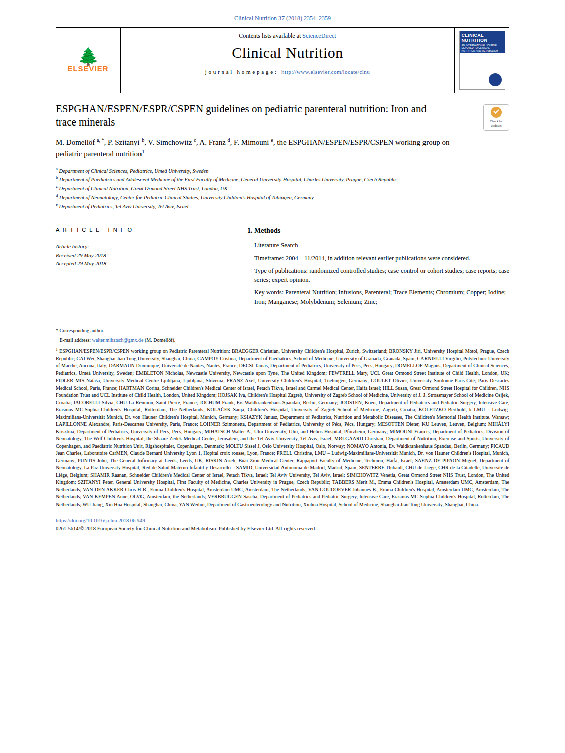Clinical Nutrition 37 (2018) 2354–2359
🌲 ELSEVIER
Contents lists available at ScienceDirect
Clinical Nutrition
j o u r n a l h o m e p a g e : http://www.elsevier.com/locate/clnu
CLINICAL
NUTRITION
AN INTERNATIONAL JOURNAL DEVOTED TO CLINICAL NUTRITION AND METABOLISM
Check for
updates
ESPGHAN/ESPEN/ESPR/CSPEN guidelines on pediatric parenteral nutrition: Iron and trace minerals
M. Domellöf a, *, P. Szitanyi b, V. Simchowitz c, A. Franz d, F. Mimouni e, the ESPGHAN/ESPEN/ESPR/CSPEN working group on pediatric parenteral nutrition1
a Department of Clinical Sciences, Pediatrics, Umeå University, Sweden
b Department of Paediatrics and Adolescent Medicine of the First Faculty of Medicine, General University Hospital, Charles University, Prague, Czech Republic
c Department of Clinical Nutrition, Great Ormond Street NHS Trust, London, UK
d Department of Neonatology, Center for Pediatric Clinical Studies, University Children's Hospital of Tubingen, Germany
e Department of Pediatrics, Tel Aviv University, Tel Aviv, Israel
A R T I C L E I N F O
Article history:
Received 29 May 2018
Accepted 29 May 2018
1. Methods
Literature Search
Timeframe: 2004 – 11/2014, in addition relevant earlier publications were considered.
Type of publications: randomized controlled studies; case-control or cohort studies; case reports; case series; expert opinion.
Key words: Parenteral Nutrition; Infusions, Parenteral; Trace Elements; Chromium; Copper; Iodine; Iron; Manganese; Molybdenum; Selenium; Zinc;
* Corresponding author.
E-mail address: walter.mihatsch@gmx.de (M. Domellöf).
1 ESPGHAN/ESPEN/ESPR/CSPEN working group on Pediatric Parenteral Nutrition: BRAEGGER Christian, University Children's Hospital, Zurich, Switzerland; BRONSKY Jiri, University Hospital Motol, Prague, Czech Republic; CAI Wei, Shanghai Jiao Tong University, Shanghai, China; CAMPOY Cristina, Department of Paediatrics, School of Medicine, University of Granada, Granada, Spain; CARNIELLI Virgilio, Polytechnic University of Marche, Ancona, Italy; DARMAUN Dominique, Université de Nantes, Nantes, France; DECSI Tamás, Department of Pediatrics, University of Pécs, Pécs, Hungary; DOMELLÖF Magnus, Department of Clinical Sciences, Pediatrics, Umeå University, Sweden; EMBLETON Nicholas, Newcastle University, Newcastle upon Tyne, The United Kingdom; FEWTRELL Mary, UCL Great Ormond Street Institute of Child Health, London, UK; FIDLER MIS Nataša, University Medical Centre Ljubljana, Ljubljana, Slovenia; FRANZ Axel, University Children's Hospital, Tuebingen, Germany; GOULET Olivier, University Sordonne-Paris-Cité; Paris-Descartes Medical School, Paris, France; HARTMAN Corina, Schneider Children's Medical Center of Israel, Petach Tikva, Israel and Carmel Medical Center, Haifa Israel; HILL Susan, Great Ormond Street Hospital for Children, NHS Foundation Trust and UCL Institute of Child Health, London, United Kingdom; HOJSAK Iva, Children's Hospital Zagreb, University of Zagreb School of Medicine, University of J. J. Strossmayer School of Medicine Osijek, Croatia; IACOBELLI Silvia, CHU La Réunion, Saint Pierre, France; JOCHUM Frank, Ev. Waldkrankenhaus Spandau, Berlin, Germany; JOOSTEN, Koen, Department of Pediatrics and Pediatric Surgery, Intensive Care, Erasmus MC-Sophia Children's Hospital, Rotterdam, The Netherlands; KOLAČEK Sanja, Children's Hospital, University of Zagreb School of Medicine, Zagreb, Croatia; KOLETZKO Berthold, k LMU – Ludwig-Maximilians-Universität Munich, Dr. von Hauner Children's Hospital, Munich, Germany; KSIAZYK Janusz, Department of Pediatrics, Nutrition and Metabolic Diseases, The Children's Memorial Health Institute. Warsaw; LAPILLONNE Alexandre, Paris-Descartes University, Paris, France; LOHNER Szimonetta, Department of Pediatrics, University of Pécs, Pécs, Hungary; MESOTTEN Dieter, KU Leuven, Leuven, Belgium; MIHÁLYI Krisztina, Department of Pediatrics, University of Pécs, Pécs, Hungary; MIHATSCH Walter A., Ulm University, Ulm, and Helios Hospital, Pforzheim, Germany; MIMOUNI Francis, Department of Pediatrics, Division of Neonatology, The Wilf Children's Hospital, the Shaare Zedek Medical Center, Jerusalem, and the Tel Aviv University, Tel Aviv, Israel; MØLGAARD Christian, Department of Nutrition, Exercise and Sports, University of Copenhagen, and Paediatric Nutrition Unit, Rigshospitalet, Copenhagen, Denmark; MOLTU Sissel J, Oslo University Hospital, Oslo, Norway; NOMAYO Antonia, Ev. Waldkrankenhaus Spandau, Berlin, Germany; PICAUD Jean Charles, Laboratoire CarMEN, Claude Bernard University Lyon 1, Hopital croix rousse, Lyon, France; PRELL Christine, LMU – Ludwig-Maximilians-Universität Munich, Dr. von Hauner Children's Hospital, Munich, Germany; PUNTIS John, The General Infirmary at Leeds, Leeds, UK; RISKIN Arieh, Bnai Zion Medical Center, Rappaport Faculty of Medicine, Technion, Haifa, Israel; SAENZ DE PIPAON Miguel, Department of Neonatology, La Paz University Hospital, Red de Salud Materno Infantil y Desarrollo – SAMID, Universidad Autónoma de Madrid, Madrid, Spain; SENTERRE Thibault, CHU de Liège, CHR de la Citadelle, Université de Liège, Belgium; SHAMIR Raanan, Schneider Children's Medical Center of Israel, Petach Tikva, Israel; Tel Aviv University, Tel Aviv, Israel; SIMCHOWITZ Venetia, Great Ormond Street NHS Trust, London, The United Kingdom; SZITANYI Peter, General University Hospital, First Faculty of Medicine, Charles University in Prague, Czech Republic; TABBERS Merit M., Emma Children's Hospital, Amsterdam UMC, Amsterdam, The Netherlands; VAN DEN AKKER Chris H.B., Emma Children's Hospital, Amsterdam UMC, Amsterdam, The Netherlands; VAN GOUDOEVER Johannes B., Emma Children's Hospital, Amsterdam UMC, Amsterdam, The Netherlands; VAN KEMPEN Anne, OLVG, Amsterdam, the Netherlands; VERBRUGGEN Sascha, Department of Pediatrics and Pediatric Surgery, Intensive Care, Erasmus MC-Sophia Children's Hospital, Rotterdam, The Netherlands; WU Jiang, Xin Hua Hospital, Shanghai, China; YAN Weihui, Department of Gastroenterology and Nutrition, Xinhua Hospital, School of Medicine, Shanghai Jiao Tong University, Shanghai, China.
https://doi.org/10.1016/j.clnu.2018.06.949
0261-5614/© 2018 European Society for Clinical Nutrition and Metabolism. Published by Elsevier Ltd. All rights reserved.